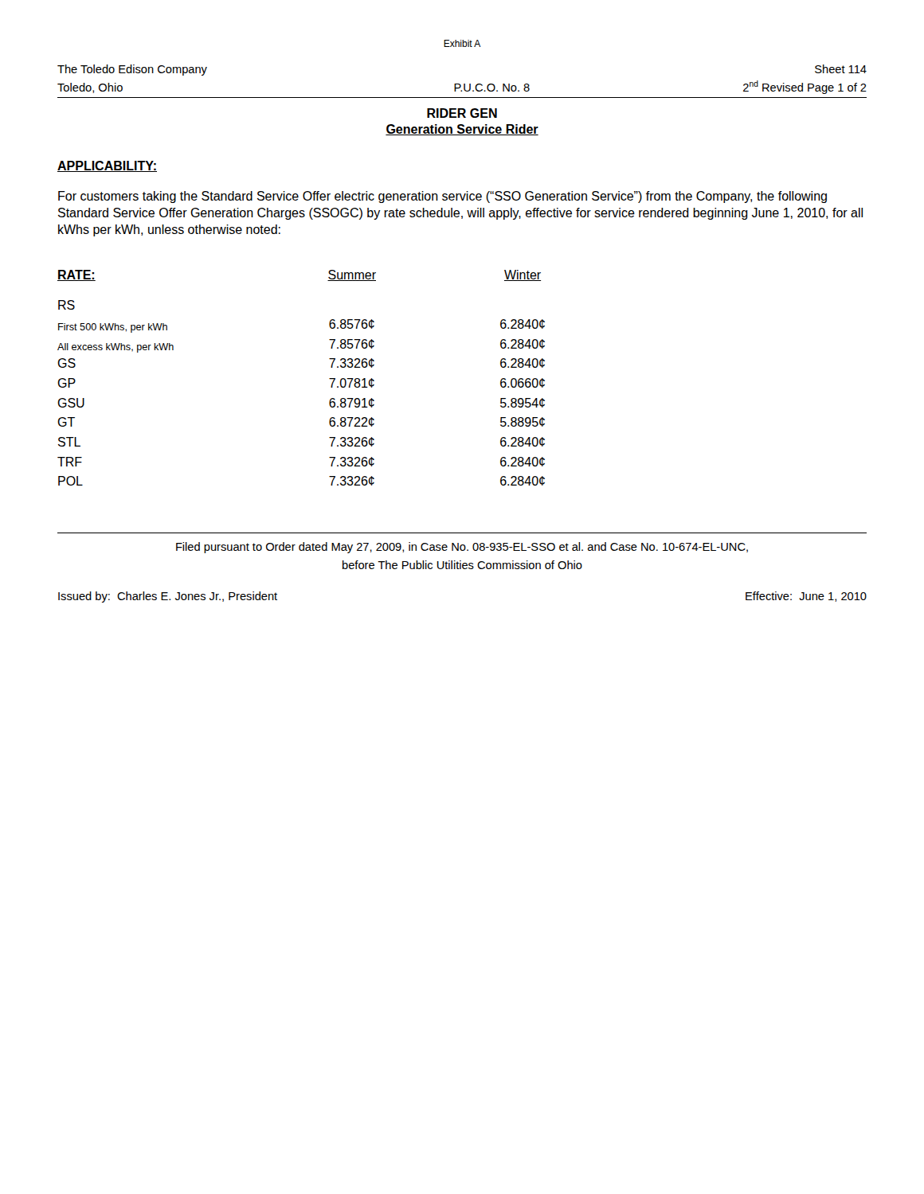Exhibit A
| The Toledo Edison Company | | Sheet 114 |
| Toledo, Ohio | P.U.C.O. No. 8 | 2 nd Revised Page 1 of 2 |
RIDER GEN Generation Service Rider
APPLICABILITY:
For customers taking the Standard Service Offer electric generation service (“SSO Generation Service”) from the Company, the following Standard Service Offer Generation Charges (SSOGC) by rate schedule, will apply, effective for service rendered beginning June 1, 2010, for all kWhs per kWh, unless otherwise noted:
| RATE: | Summer | Winter |
| --- | --- | --- |
| RS | | |
| First 500 kWhs, per kWh | 6.8576¢ | 6.2840¢ |
| All excess kWhs, per kWh | 7.8576¢ | 6.2840¢ |
| GS | 7.3326¢ | 6.2840¢ |
| GP | 7.0781¢ | 6.0660¢ |
| GSU | 6.8791¢ | 5.8954¢ |
| GT | 6.8722¢ | 5.8895¢ |
| STL | 7.3326¢ | 6.2840¢ |
| TRF | 7.3326¢ | 6.2840¢ |
| POL | 7.3326¢ | 6.2840¢ |
Filed pursuant to Order dated May 27, 2009, in Case No. 08-935-EL-SSO et al. and Case No. 10-674-EL-UNC,
before The Public Utilities Commission of Ohio
Issued by: Charles E. Jones Jr., President Effective: June 1, 2010